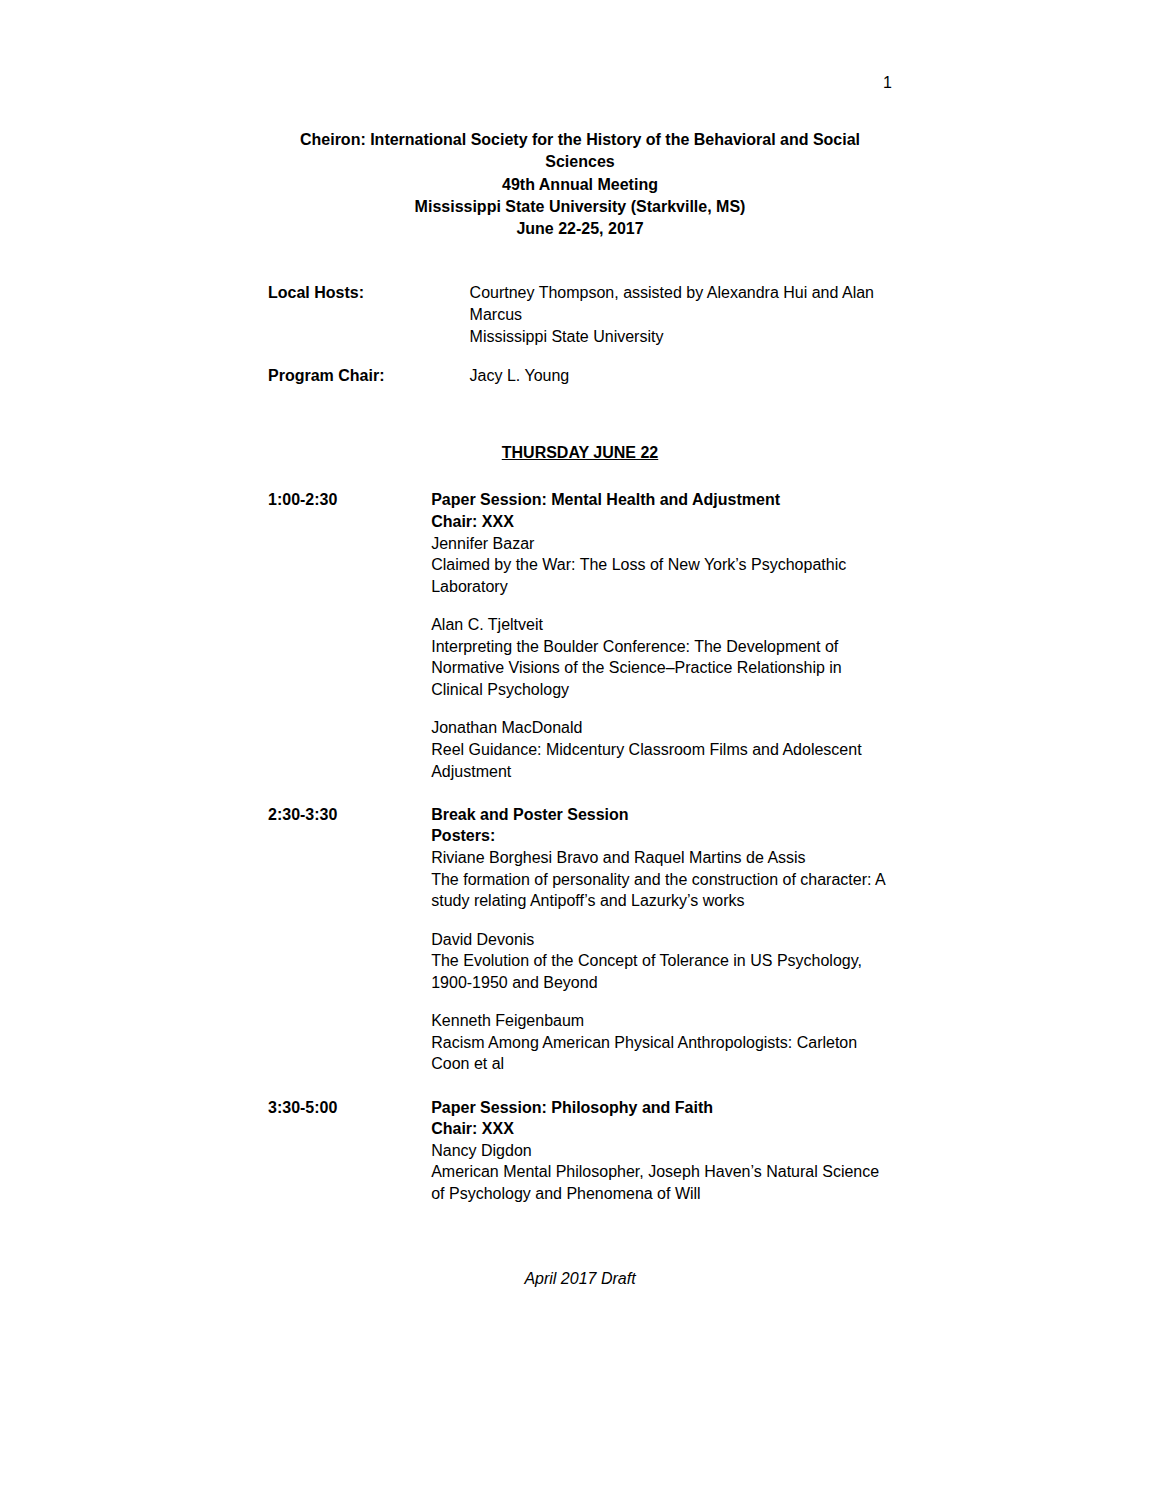1
Cheiron: International Society for the History of the Behavioral and Social Sciences
49th Annual Meeting
Mississippi State University (Starkville, MS)
June 22-25, 2017
| Local Hosts: | Courtney Thompson, assisted by Alexandra Hui and Alan Marcus Mississippi State University |
| Program Chair: | Jacy L. Young |
THURSDAY JUNE 22
| 1:00-2:30 | Paper Session: Mental Health and Adjustment Chair: XXX Jennifer Bazar Claimed by the War: The Loss of New York’s Psychopathic Laboratory Alan C. Tjeltveit Interpreting the Boulder Conference: The Development of Normative Visions of the Science–Practice Relationship in Clinical Psychology Jonathan MacDonald Reel Guidance: Midcentury Classroom Films and Adolescent Adjustment |
| 2:30-3:30 | Break and Poster Session Posters: Riviane Borghesi Bravo and Raquel Martins de Assis The formation of personality and the construction of character: A study relating Antipoff’s and Lazurky’s works David Devonis The Evolution of the Concept of Tolerance in US Psychology, 1900-1950 and Beyond Kenneth Feigenbaum Racism Among American Physical Anthropologists: Carleton Coon et al |
| 3:30-5:00 | Paper Session: Philosophy and Faith Chair: XXX Nancy Digdon American Mental Philosopher, Joseph Haven’s Natural Science of Psychology and Phenomena of Will |
April 2017 Draft